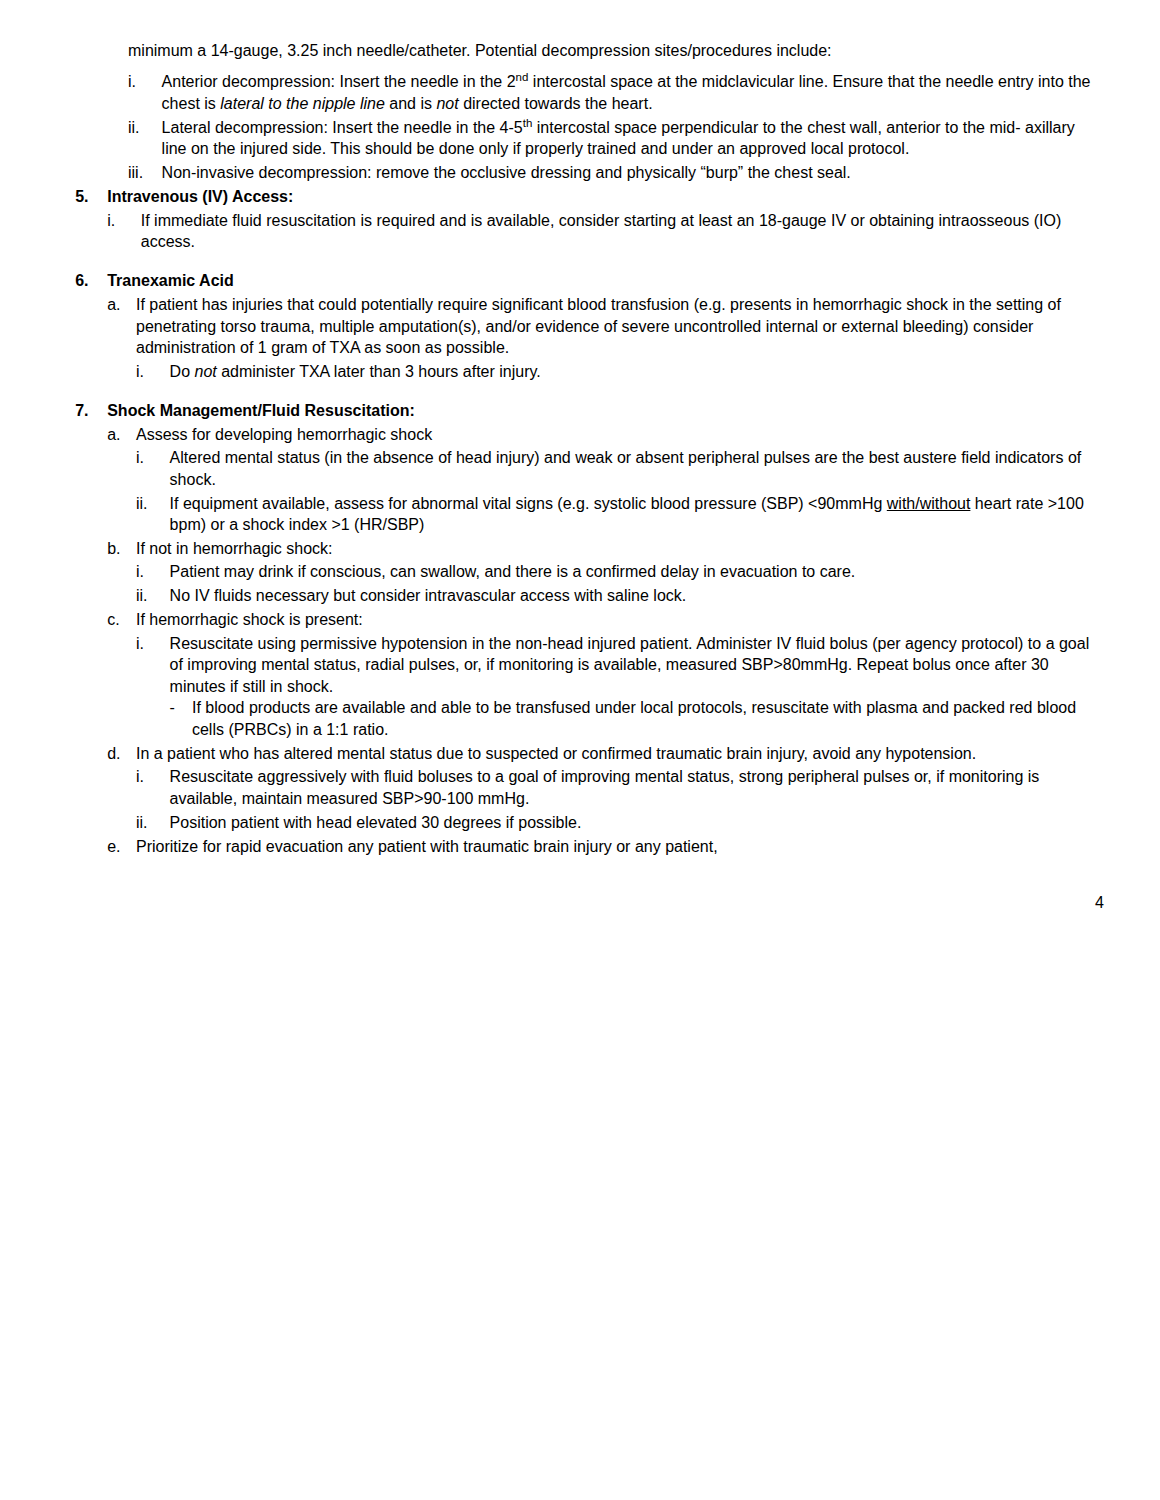minimum a 14-gauge, 3.25 inch needle/catheter. Potential decompression sites/procedures include:
i. Anterior decompression: Insert the needle in the 2nd intercostal space at the midclavicular line. Ensure that the needle entry into the chest is lateral to the nipple line and is not directed towards the heart.
ii. Lateral decompression: Insert the needle in the 4-5th intercostal space perpendicular to the chest wall, anterior to the mid- axillary line on the injured side. This should be done only if properly trained and under an approved local protocol.
iii. Non-invasive decompression: remove the occlusive dressing and physically “burp” the chest seal.
5. Intravenous (IV) Access:
i. If immediate fluid resuscitation is required and is available, consider starting at least an 18-gauge IV or obtaining intraosseous (IO) access.
6. Tranexamic Acid
a. If patient has injuries that could potentially require significant blood transfusion (e.g. presents in hemorrhagic shock in the setting of penetrating torso trauma, multiple amputation(s), and/or evidence of severe uncontrolled internal or external bleeding) consider administration of 1 gram of TXA as soon as possible.
i. Do not administer TXA later than 3 hours after injury.
7. Shock Management/Fluid Resuscitation:
a. Assess for developing hemorrhagic shock
i. Altered mental status (in the absence of head injury) and weak or absent peripheral pulses are the best austere field indicators of shock.
ii. If equipment available, assess for abnormal vital signs (e.g. systolic blood pressure (SBP) <90mmHg with/without heart rate >100 bpm) or a shock index >1 (HR/SBP)
b. If not in hemorrhagic shock:
i. Patient may drink if conscious, can swallow, and there is a confirmed delay in evacuation to care.
ii. No IV fluids necessary but consider intravascular access with saline lock.
c. If hemorrhagic shock is present:
i. Resuscitate using permissive hypotension in the non-head injured patient. Administer IV fluid bolus (per agency protocol) to a goal of improving mental status, radial pulses, or, if monitoring is available, measured SBP>80mmHg. Repeat bolus once after 30 minutes if still in shock.
-If blood products are available and able to be transfused under local protocols, resuscitate with plasma and packed red blood cells (PRBCs) in a 1:1 ratio.
d. In a patient who has altered mental status due to suspected or confirmed traumatic brain injury, avoid any hypotension.
i. Resuscitate aggressively with fluid boluses to a goal of improving mental status, strong peripheral pulses or, if monitoring is available, maintain measured SBP>90-100 mmHg.
ii. Position patient with head elevated 30 degrees if possible.
e. Prioritize for rapid evacuation any patient with traumatic brain injury or any patient,
4